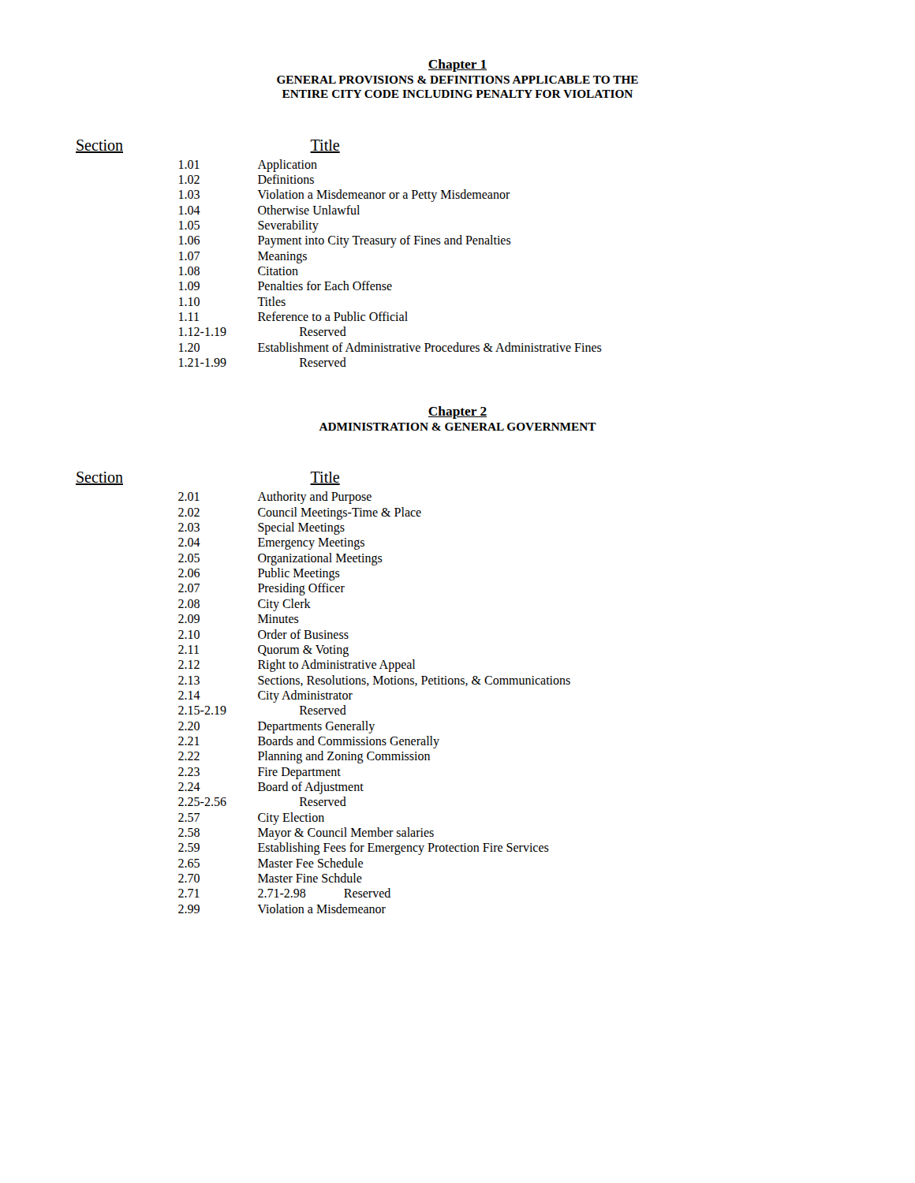Chapter 1
GENERAL PROVISIONS & DEFINITIONS APPLICABLE TO THE
ENTIRE CITY CODE INCLUDING PENALTY FOR VIOLATION
Section Title
| 1.01 | Application |
| 1.02 | Definitions |
| 1.03 | Violation a Misdemeanor or a Petty Misdemeanor |
| 1.04 | Otherwise Unlawful |
| 1.05 | Severability |
| 1.06 | Payment into City Treasury of Fines and Penalties |
| 1.07 | Meanings |
| 1.08 | Citation |
| 1.09 | Penalties for Each Offense |
| 1.10 | Titles |
| 1.11 | Reference to a Public Official |
| 1.12-1.19 | Reserved |
| 1.20 | Establishment of Administrative Procedures & Administrative Fines |
| 1.21-1.99 | Reserved |
Chapter 2
ADMINISTRATION & GENERAL GOVERNMENT
Section Title
| 2.01 | Authority and Purpose |
| 2.02 | Council Meetings-Time & Place |
| 2.03 | Special Meetings |
| 2.04 | Emergency Meetings |
| 2.05 | Organizational Meetings |
| 2.06 | Public Meetings |
| 2.07 | Presiding Officer |
| 2.08 | City Clerk |
| 2.09 | Minutes |
| 2.10 | Order of Business |
| 2.11 | Quorum & Voting |
| 2.12 | Right to Administrative Appeal |
| 2.13 | Sections, Resolutions, Motions, Petitions, & Communications |
| 2.14 | City Administrator |
| 2.15-2.19 | Reserved |
| 2.20 | Departments Generally |
| 2.21 | Boards and Commissions Generally |
| 2.22 | Planning and Zoning Commission |
| 2.23 | Fire Department |
| 2.24 | Board of Adjustment |
| 2.25-2.56 | Reserved |
| 2.57 | City Election |
| 2.58 | Mayor & Council Member salaries |
| 2.59 | Establishing Fees for Emergency Protection Fire Services |
| 2.65 | Master Fee Schedule |
| 2.70 | Master Fine Schdule |
| 2.71 | 2.71-2.98 Reserved |
| 2.99 | Violation a Misdemeanor |